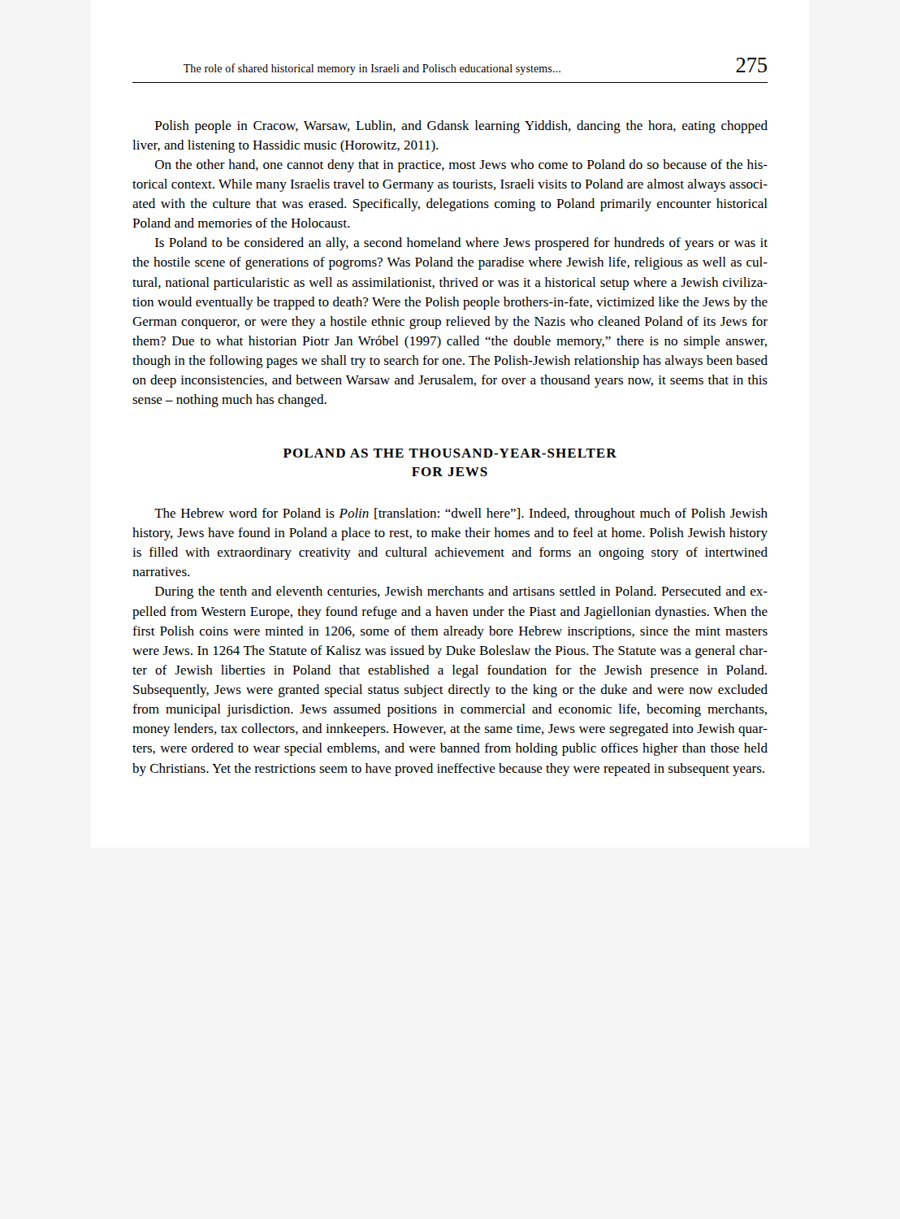The role of shared historical memory in Israeli and Polisch educational systems...
275
Polish people in Cracow, Warsaw, Lublin, and Gdansk learning Yiddish, dancing the hora, eating chopped liver, and listening to Hassidic music (Horowitz, 2011).
On the other hand, one cannot deny that in practice, most Jews who come to Poland do so because of the historical context. While many Israelis travel to Germany as tourists, Israeli visits to Poland are almost always associated with the culture that was erased. Specifically, delegations coming to Poland primarily encounter historical Poland and memories of the Holocaust.
Is Poland to be considered an ally, a second homeland where Jews prospered for hundreds of years or was it the hostile scene of generations of pogroms? Was Poland the paradise where Jewish life, religious as well as cultural, national particularistic as well as assimilationist, thrived or was it a historical setup where a Jewish civilization would eventually be trapped to death? Were the Polish people brothers-in-fate, victimized like the Jews by the German conqueror, or were they a hostile ethnic group relieved by the Nazis who cleaned Poland of its Jews for them? Due to what historian Piotr Jan Wróbel (1997) called “the double memory,” there is no simple answer, though in the following pages we shall try to search for one. The Polish-Jewish relationship has always been based on deep inconsistencies, and between Warsaw and Jerusalem, for over a thousand years now, it seems that in this sense – nothing much has changed.
Poland as the thousand-year-shelter
for Jews
The Hebrew word for Poland is Polin [translation: “dwell here”]. Indeed, throughout much of Polish Jewish history, Jews have found in Poland a place to rest, to make their homes and to feel at home. Polish Jewish history is filled with extraordinary creativity and cultural achievement and forms an ongoing story of intertwined narratives.
During the tenth and eleventh centuries, Jewish merchants and artisans settled in Poland. Persecuted and expelled from Western Europe, they found refuge and a haven under the Piast and Jagiellonian dynasties. When the first Polish coins were minted in 1206, some of them already bore Hebrew inscriptions, since the mint masters were Jews. In 1264 The Statute of Kalisz was issued by Duke Boleslaw the Pious. The Statute was a general charter of Jewish liberties in Poland that established a legal foundation for the Jewish presence in Poland. Subsequently, Jews were granted special status subject directly to the king or the duke and were now excluded from municipal jurisdiction. Jews assumed positions in commercial and economic life, becoming merchants, money lenders, tax collectors, and innkeepers. However, at the same time, Jews were segregated into Jewish quarters, were ordered to wear special emblems, and were banned from holding public offices higher than those held by Christians. Yet the restrictions seem to have proved ineffective because they were repeated in subsequent years.